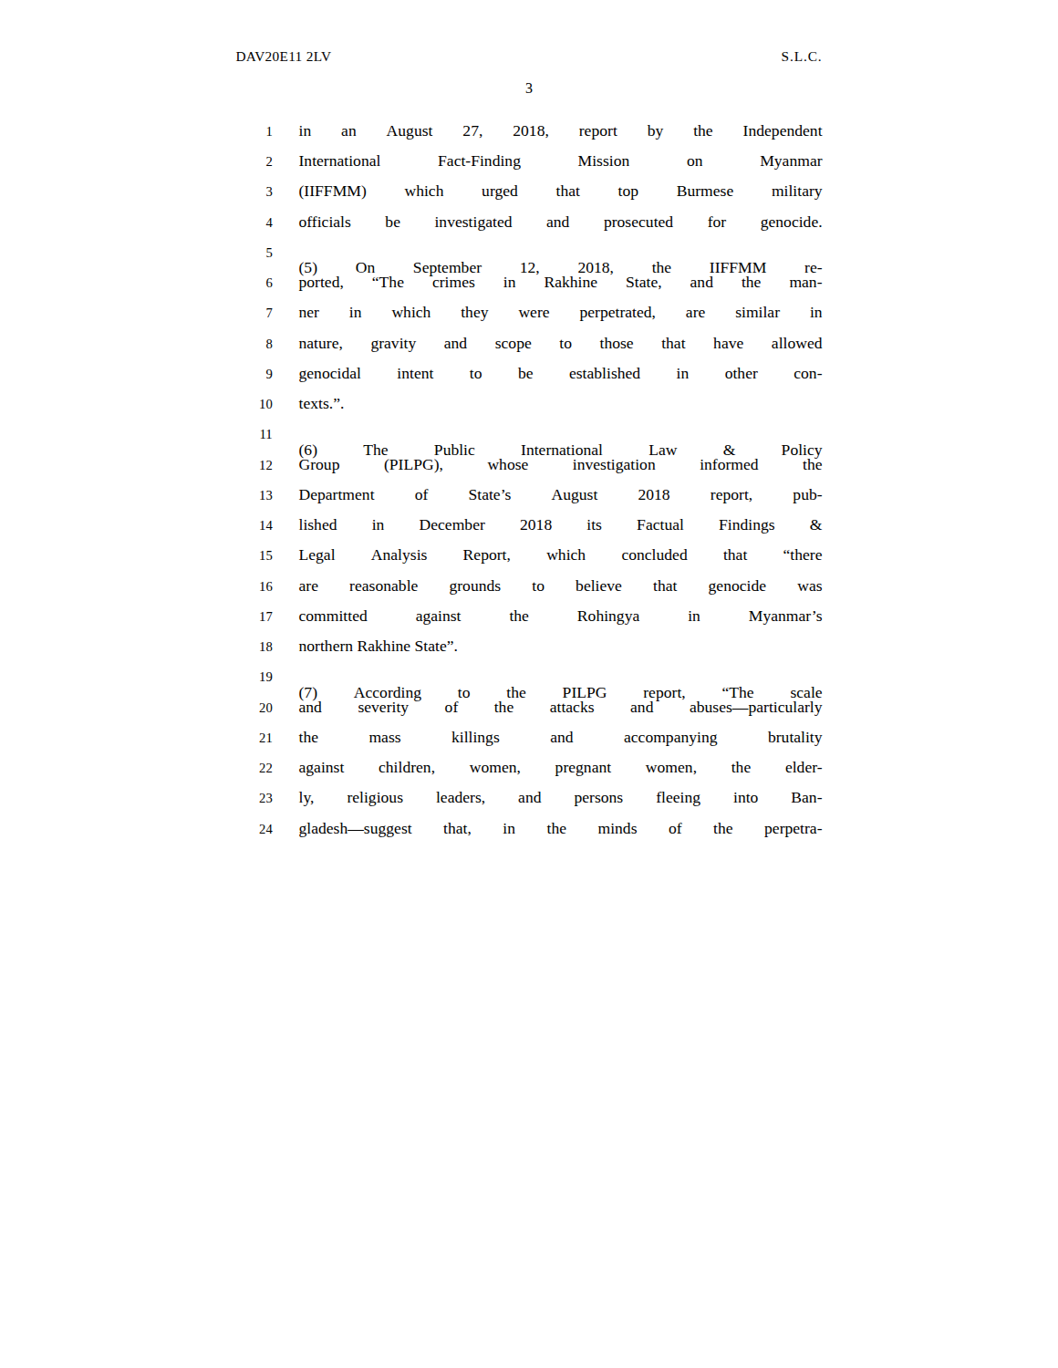DAV20E11 2LV
S.L.C.
3
1
in an August 27, 2018, report by the Independent
2
International Fact-Finding Mission on Myanmar
3
(IIFFMM) which urged that top Burmese military
4
officials be investigated and prosecuted for genocide.
5
(5) On September 12, 2018, the IIFFMM re-
6
ported,“The crimes in Rakhine State, and the man-
7
ner in which they were perpetrated, are similar in
8
nature, gravity and scope to those that have allowed
9
genocidal intent to be established in other con-
10
texts.”.
11
(6) The Public International Law&Policy
12
Group(PILPG), whose investigation informed the
13
Department of State’s August 2018 report, pub-
14
lished in December 2018 its Factual Findings&
15
Legal Analysis Report, which concluded that“there
16
are reasonable grounds to believe that genocide was
17
committed against the Rohingya in Myanmar’s
18
northern Rakhine State”.
19
(7) According to the PILPG report,“The scale
20
and severity of the attacks and abuses—particularly
21
the mass killings and accompanying brutality
22
against children, women, pregnant women, the elder-
23
ly, religious leaders, and persons fleeing into Ban-
24
gladesh—suggest that, in the minds of the perpetra-